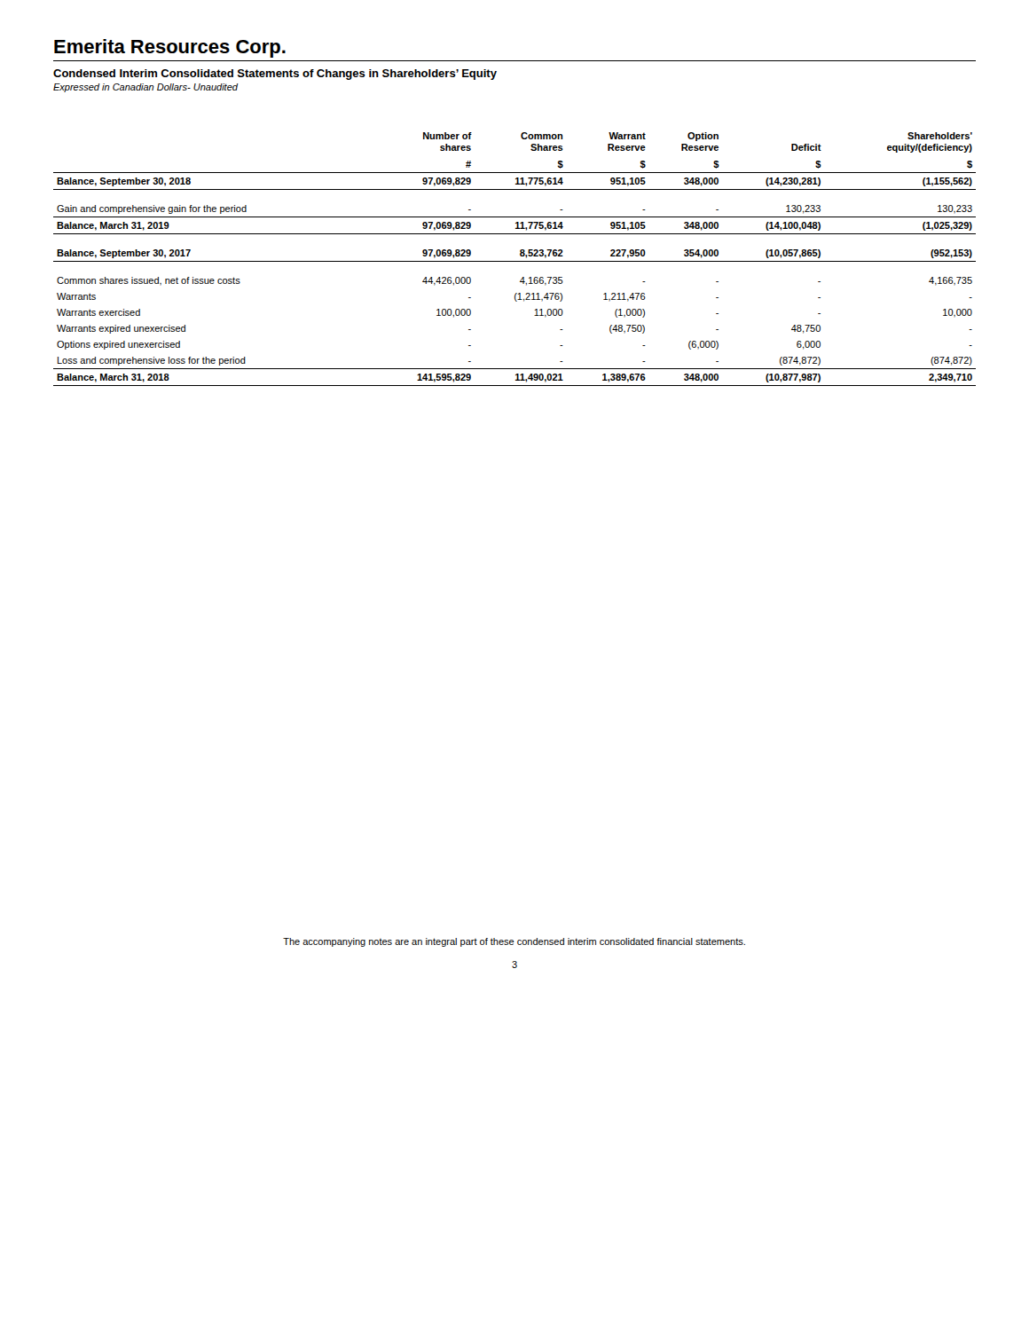Emerita Resources Corp.
Condensed Interim Consolidated Statements of Changes in Shareholders’ Equity
Expressed in Canadian Dollars- Unaudited
| | Number of shares | Common Shares | Warrant Reserve | Option Reserve | Deficit | Shareholders' equity/(deficiency) |
| --- | --- | --- | --- | --- | --- | --- |
| | # | $ | $ | $ | $ | $ |
| Balance, September 30, 2018 | 97,069,829 | 11,775,614 | 951,105 | 348,000 | (14,230,281) | (1,155,562) |
| Gain and comprehensive gain for the period | - | - | - | - | 130,233 | 130,233 |
| Balance, March 31, 2019 | 97,069,829 | 11,775,614 | 951,105 | 348,000 | (14,100,048) | (1,025,329) |
| Balance, September 30, 2017 | 97,069,829 | 8,523,762 | 227,950 | 354,000 | (10,057,865) | (952,153) |
| Common shares issued, net of issue costs | 44,426,000 | 4,166,735 | - | - | - | 4,166,735 |
| Warrants | - | (1,211,476) | 1,211,476 | - | - | - |
| Warrants exercised | 100,000 | 11,000 | (1,000) | - | - | 10,000 |
| Warrants expired unexercised | - | - | (48,750) | - | 48,750 | - |
| Options expired unexercised | - | - | - | (6,000) | 6,000 | - |
| Loss and comprehensive loss for the period | - | - | - | - | (874,872) | (874,872) |
| Balance, March 31, 2018 | 141,595,829 | 11,490,021 | 1,389,676 | 348,000 | (10,877,987) | 2,349,710 |
The accompanying notes are an integral part of these condensed interim consolidated financial statements.
3